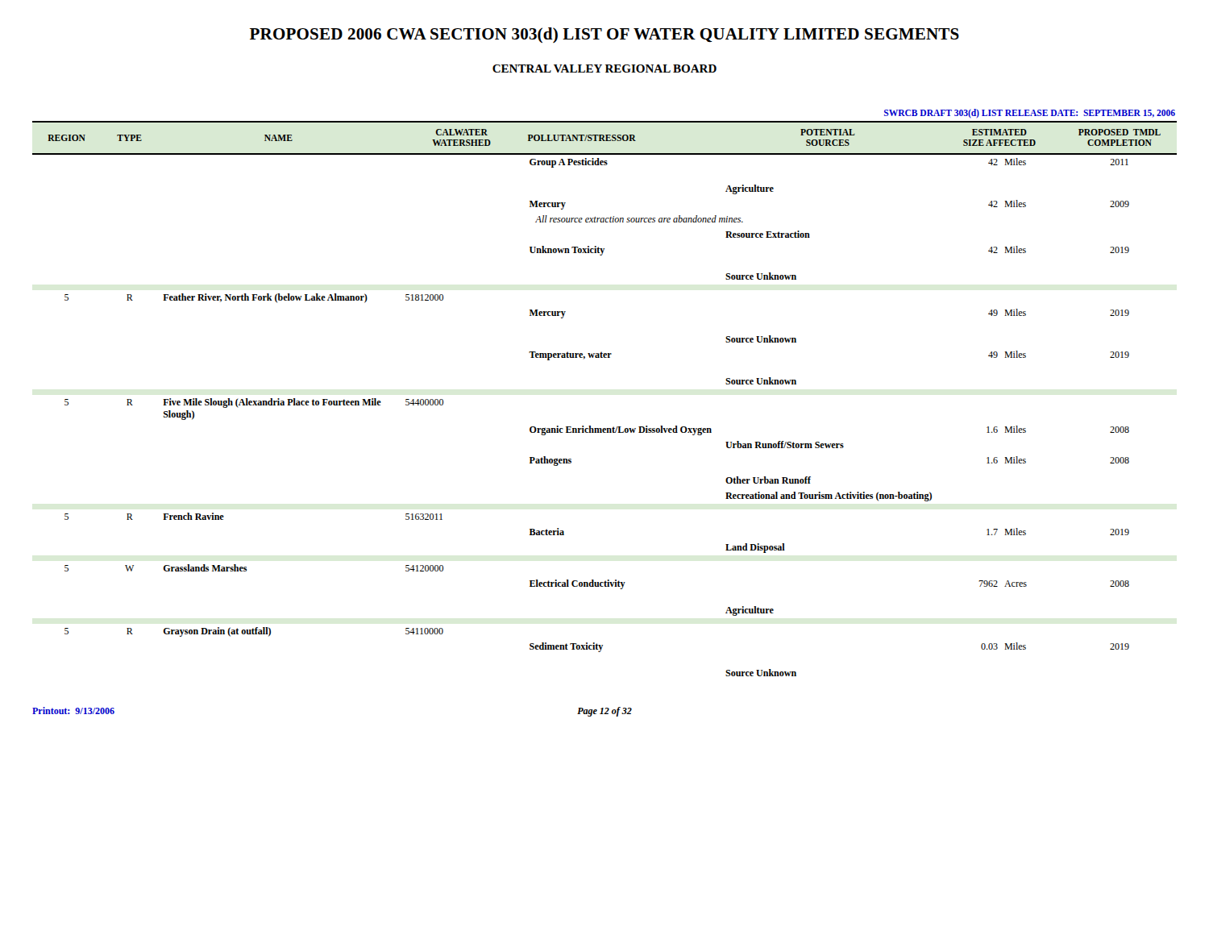PROPOSED 2006 CWA SECTION 303(d) LIST OF WATER QUALITY LIMITED SEGMENTS
CENTRAL VALLEY REGIONAL BOARD
SWRCB DRAFT 303(d) LIST RELEASE DATE: SEPTEMBER 15, 2006
| REGION | TYPE | NAME | CALWATER WATERSHED | POLLUTANT/STRESSOR | POTENTIAL SOURCES | ESTIMATED SIZE AFFECTED | PROPOSED TMDL COMPLETION |
| --- | --- | --- | --- | --- | --- | --- | --- |
| | | | | Group A Pesticides | | 42 Miles | 2011 |
| | Agriculture | | |
| | | | | Mercury | | 42 Miles | 2009 |
| | All resource extraction sources are abandoned mines. | | |
| | Resource Extraction | | |
| | | | | Unknown Toxicity | | 42 Miles | 2019 |
| | Source Unknown | | |
| 5 | R | Feather River, North Fork (below Lake Almanor) | 51812000 | | | | |
| | Mercury | | 49 Miles | 2019 |
| | Source Unknown | | |
| | Temperature, water | | 49 Miles | 2019 |
| | Source Unknown | | |
| 5 | R | Five Mile Slough (Alexandria Place to Fourteen Mile Slough) | 54400000 | | | | |
| | Organic Enrichment/Low Dissolved Oxygen | | 1.6 Miles | 2008 |
| | Urban Runoff/Storm Sewers | | |
| | Pathogens | | 1.6 Miles | 2008 |
| | Other Urban Runoff | | |
| | Recreational and Tourism Activities (non-boating) |
| 5 | R | French Ravine | 51632011 | | | | |
| | Bacteria | | 1.7 Miles | 2019 |
| | Land Disposal | | |
| 5 | W | Grasslands Marshes | 54120000 | | | | |
| | Electrical Conductivity | | 7962 Acres | 2008 |
| | Agriculture | | |
| 5 | R | Grayson Drain (at outfall) | 54110000 | | | | |
| | Sediment Toxicity | | 0.03 Miles | 2019 |
| | Source Unknown | | |
Printout: 9/13/2006
Page 12 of 32